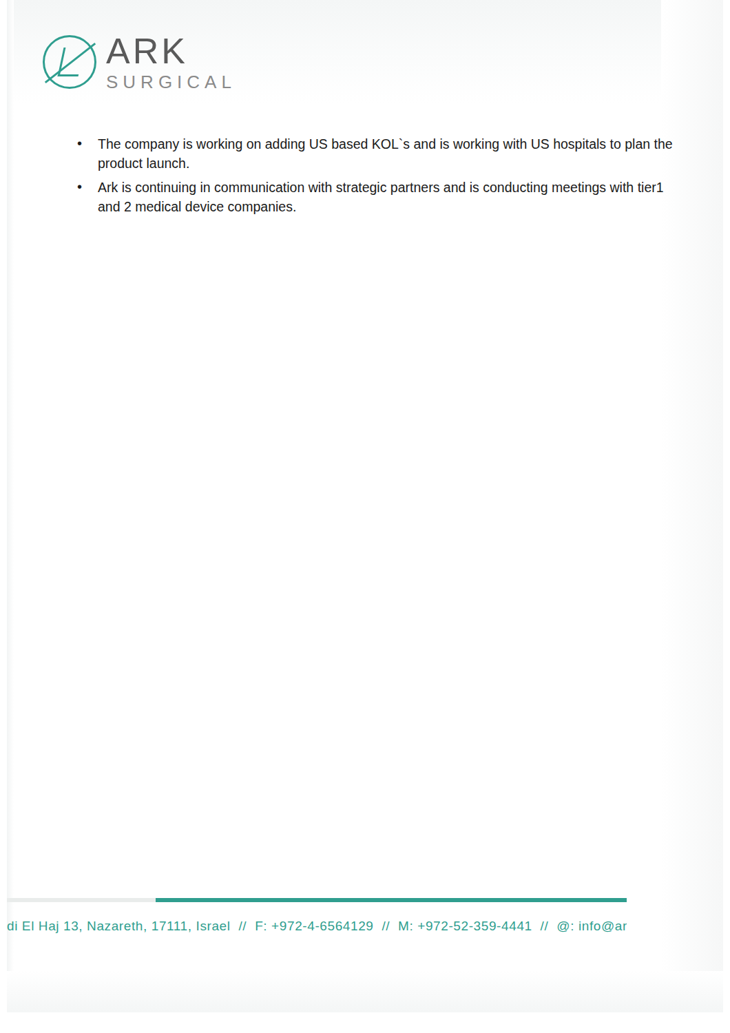ARK
SURGICAL
The company is working on adding US based KOL`s and is working with US hospitals to plan the product launch.
Ark is continuing in communication with strategic partners and is conducting meetings with tier1 and 2 medical device companies.
di El Haj 13, Nazareth, 17111, Israel // F: +972-4-6564129 // M: +972-52-359-4441 // @: info@ark-surical.com